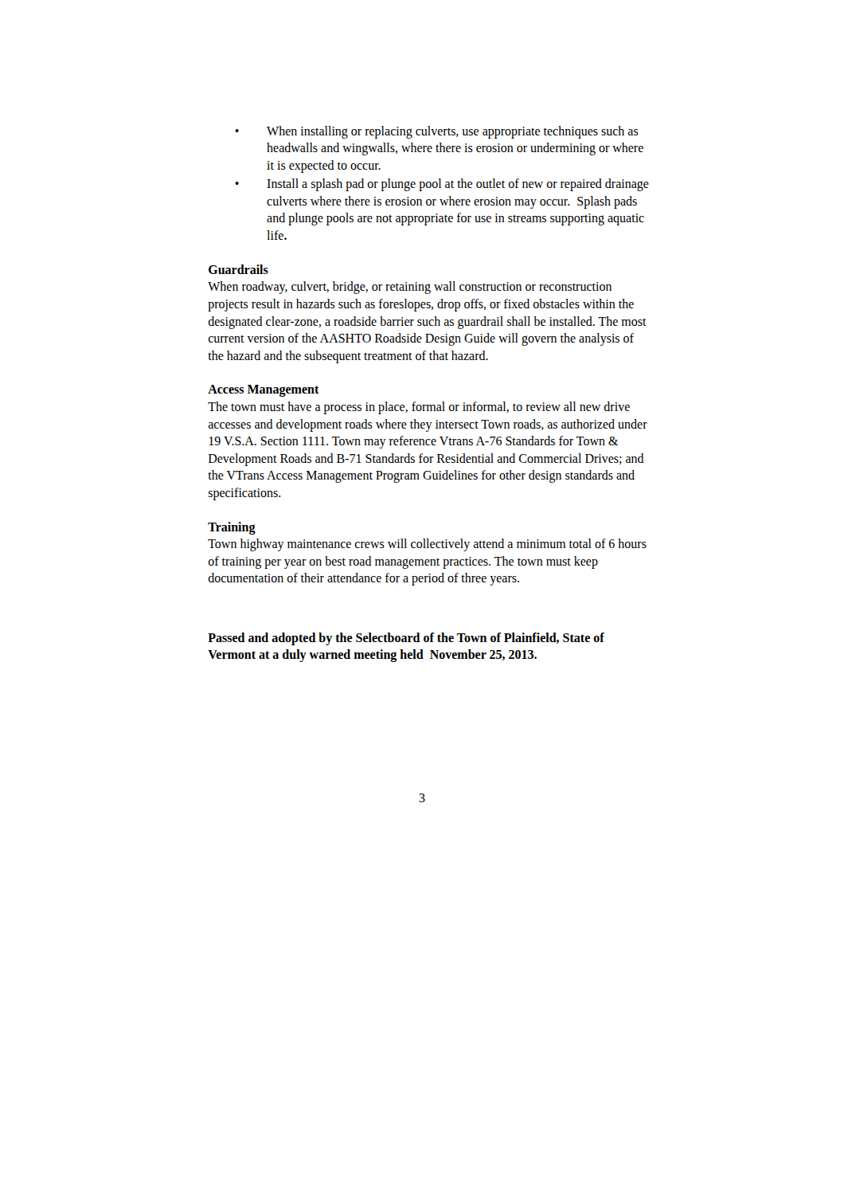When installing or replacing culverts, use appropriate techniques such as headwalls and wingwalls, where there is erosion or undermining or where it is expected to occur.
Install a splash pad or plunge pool at the outlet of new or repaired drainage culverts where there is erosion or where erosion may occur. Splash pads and plunge pools are not appropriate for use in streams supporting aquatic life.
Guardrails
When roadway, culvert, bridge, or retaining wall construction or reconstruction projects result in hazards such as foreslopes, drop offs, or fixed obstacles within the designated clear-zone, a roadside barrier such as guardrail shall be installed. The most current version of the AASHTO Roadside Design Guide will govern the analysis of the hazard and the subsequent treatment of that hazard.
Access Management
The town must have a process in place, formal or informal, to review all new drive accesses and development roads where they intersect Town roads, as authorized under 19 V.S.A. Section 1111. Town may reference Vtrans A-76 Standards for Town & Development Roads and B-71 Standards for Residential and Commercial Drives; and the VTrans Access Management Program Guidelines for other design standards and specifications.
Training
Town highway maintenance crews will collectively attend a minimum total of 6 hours of training per year on best road management practices. The town must keep documentation of their attendance for a period of three years.
Passed and adopted by the Selectboard of the Town of Plainfield, State of Vermont at a duly warned meeting held November 25, 2013.
3